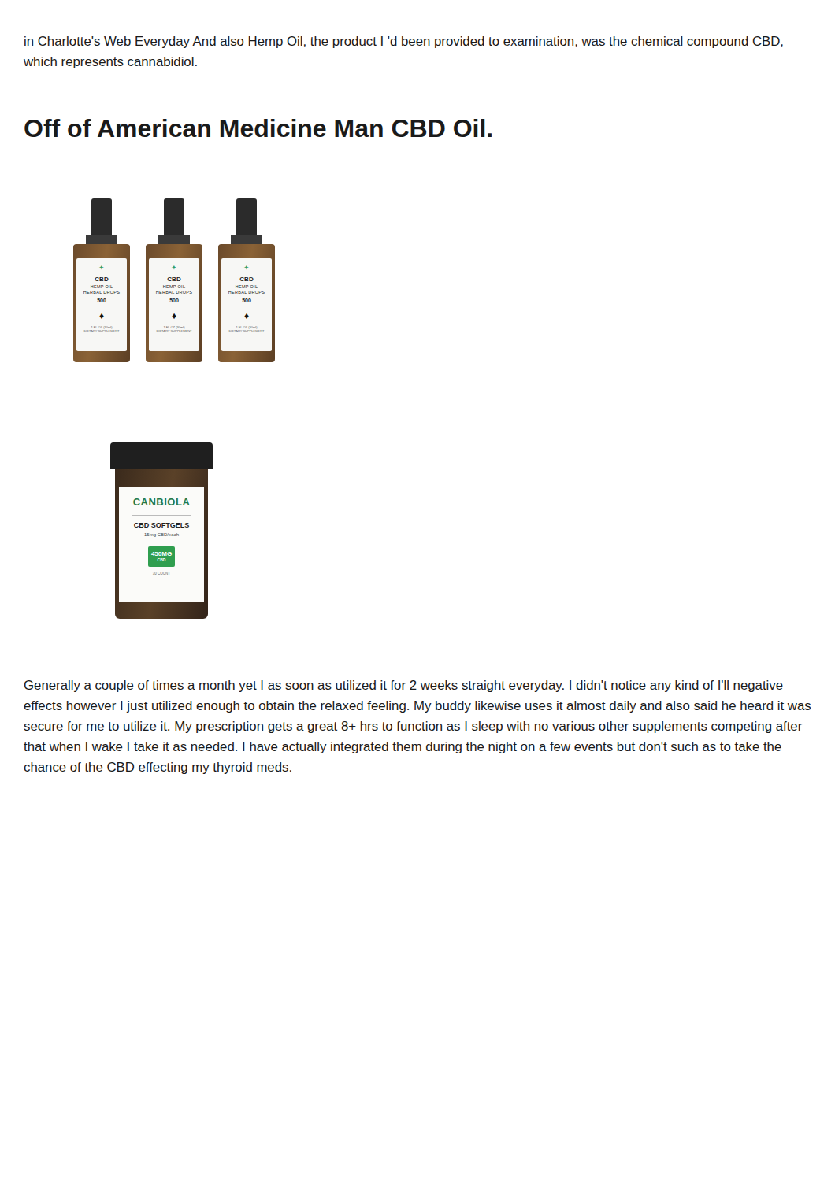in Charlotte's Web Everyday And also Hemp Oil, the product I 'd been provided to examination, was the chemical compound CBD, which represents cannabidiol.
Off of American Medicine Man CBD Oil.
✦
CBD
HEMP OIL
HERBAL DROPS
500
♦
1 FL OZ (30ml)
DIETARY SUPPLEMENT
✦
CBD
HEMP OIL
HERBAL DROPS
500
♦
1 FL OZ (30ml)
DIETARY SUPPLEMENT
✦
CBD
HEMP OIL
HERBAL DROPS
500
♦
1 FL OZ (30ml)
DIETARY SUPPLEMENT
CANBIOLA
CBD SOFTGELS
15mg CBD/each
450MG CBD
30 COUNT
Generally a couple of times a month yet I as soon as utilized it for 2 weeks straight everyday. I didn't notice any kind of I'll negative effects however I just utilized enough to obtain the relaxed feeling. My buddy likewise uses it almost daily and also said he heard it was secure for me to utilize it. My prescription gets a great 8+ hrs to function as I sleep with no various other supplements competing after that when I wake I take it as needed. I have actually integrated them during the night on a few events but don't such as to take the chance of the CBD effecting my thyroid meds.